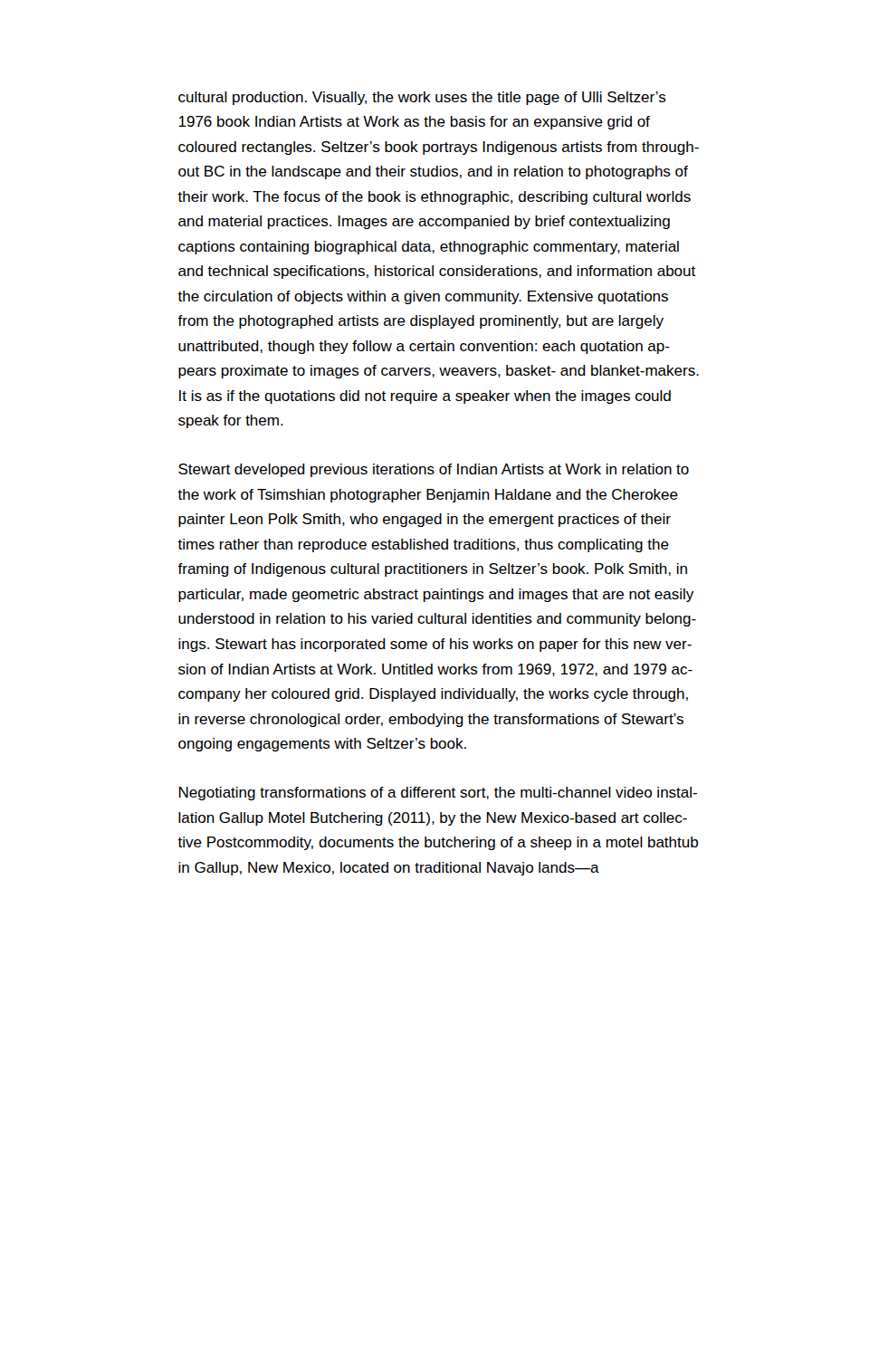cultural production. Visually, the work uses the title page of Ulli Seltzer’s 1976 book Indian Artists at Work as the basis for an expansive grid of coloured rectangles. Seltzer’s book portrays Indigenous artists from throughout BC in the landscape and their studios, and in relation to photographs of their work. The focus of the book is ethnographic, describing cultural worlds and material practices. Images are accompanied by brief contextualizing captions containing biographical data, ethnographic commentary, material and technical specifications, historical considerations, and information about the circulation of objects within a given community. Extensive quotations from the photographed artists are displayed prominently, but are largely unattributed, though they follow a certain convention: each quotation appears proximate to images of carvers, weavers, basket- and blanket-makers. It is as if the quotations did not require a speaker when the images could speak for them.
Stewart developed previous iterations of Indian Artists at Work in relation to the work of Tsimshian photographer Benjamin Haldane and the Cherokee painter Leon Polk Smith, who engaged in the emergent practices of their times rather than reproduce established traditions, thus complicating the framing of Indigenous cultural practitioners in Seltzer’s book. Polk Smith, in particular, made geometric abstract paintings and images that are not easily understood in relation to his varied cultural identities and community belongings. Stewart has incorporated some of his works on paper for this new version of Indian Artists at Work. Untitled works from 1969, 1972, and 1979 accompany her coloured grid. Displayed individually, the works cycle through, in reverse chronological order, embodying the transformations of Stewart’s ongoing engagements with Seltzer’s book.
Negotiating transformations of a different sort, the multi-channel video installation Gallup Motel Butchering (2011), by the New Mexico-based art collective Postcommodity, documents the butchering of a sheep in a motel bathtub in Gallup, New Mexico, located on traditional Navajo lands—a